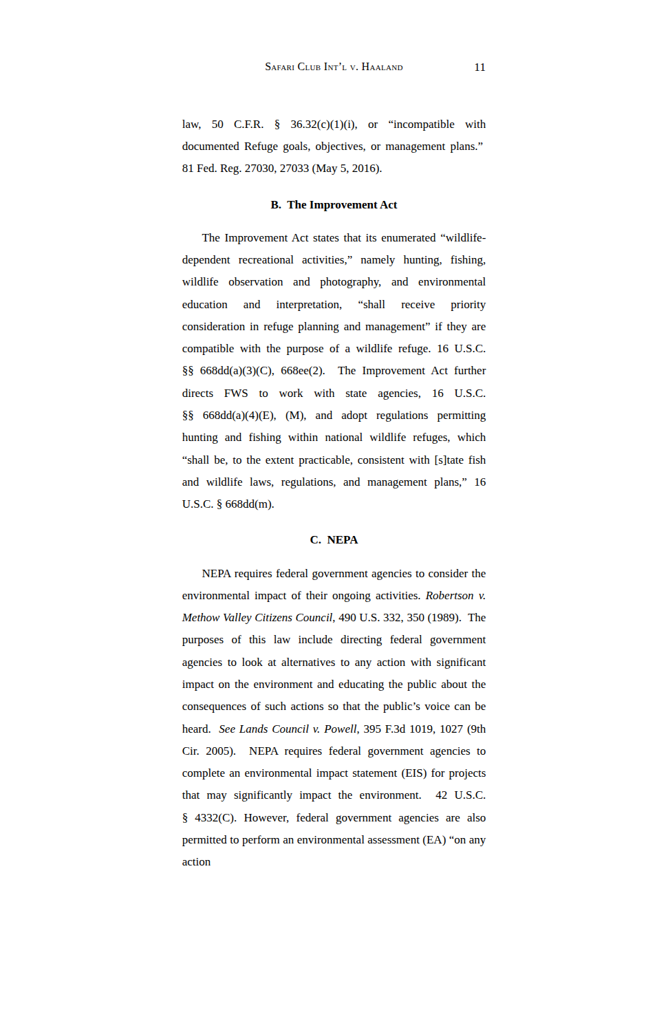Safari Club Int’l v. Haaland 11
law, 50 C.F.R. § 36.32(c)(1)(i), or “incompatible with documented Refuge goals, objectives, or management plans.” 81 Fed. Reg. 27030, 27033 (May 5, 2016).
B. The Improvement Act
The Improvement Act states that its enumerated “wildlife-dependent recreational activities,” namely hunting, fishing, wildlife observation and photography, and environmental education and interpretation, “shall receive priority consideration in refuge planning and management” if they are compatible with the purpose of a wildlife refuge. 16 U.S.C. §§ 668dd(a)(3)(C), 668ee(2). The Improvement Act further directs FWS to work with state agencies, 16 U.S.C. §§ 668dd(a)(4)(E), (M), and adopt regulations permitting hunting and fishing within national wildlife refuges, which “shall be, to the extent practicable, consistent with [s]tate fish and wildlife laws, regulations, and management plans,” 16 U.S.C. § 668dd(m).
C. NEPA
NEPA requires federal government agencies to consider the environmental impact of their ongoing activities. Robertson v. Methow Valley Citizens Council, 490 U.S. 332, 350 (1989). The purposes of this law include directing federal government agencies to look at alternatives to any action with significant impact on the environment and educating the public about the consequences of such actions so that the public’s voice can be heard. See Lands Council v. Powell, 395 F.3d 1019, 1027 (9th Cir. 2005). NEPA requires federal government agencies to complete an environmental impact statement (EIS) for projects that may significantly impact the environment. 42 U.S.C. § 4332(C). However, federal government agencies are also permitted to perform an environmental assessment (EA) “on any action